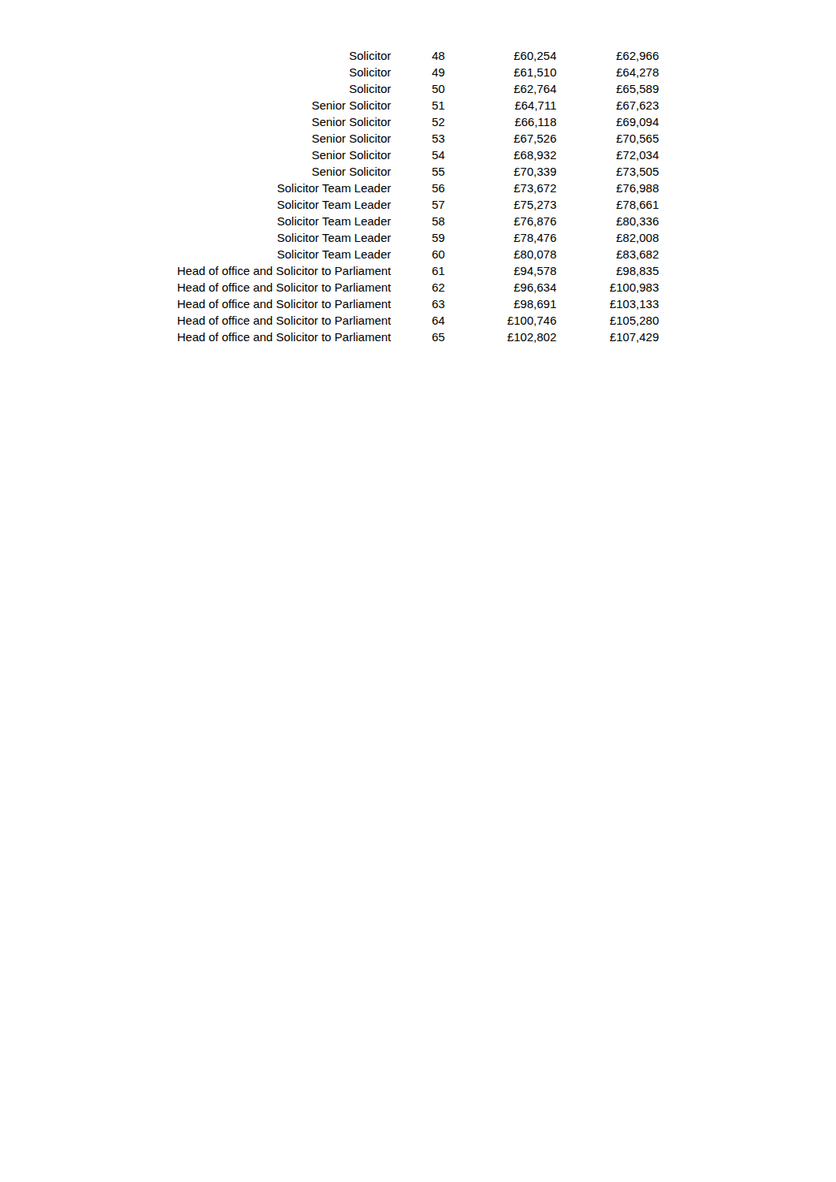| Solicitor | 48 | £60,254 | £62,966 |
| Solicitor | 49 | £61,510 | £64,278 |
| Solicitor | 50 | £62,764 | £65,589 |
| Senior Solicitor | 51 | £64,711 | £67,623 |
| Senior Solicitor | 52 | £66,118 | £69,094 |
| Senior Solicitor | 53 | £67,526 | £70,565 |
| Senior Solicitor | 54 | £68,932 | £72,034 |
| Senior Solicitor | 55 | £70,339 | £73,505 |
| Solicitor Team Leader | 56 | £73,672 | £76,988 |
| Solicitor Team Leader | 57 | £75,273 | £78,661 |
| Solicitor Team Leader | 58 | £76,876 | £80,336 |
| Solicitor Team Leader | 59 | £78,476 | £82,008 |
| Solicitor Team Leader | 60 | £80,078 | £83,682 |
| Head of office and Solicitor to Parliament | 61 | £94,578 | £98,835 |
| Head of office and Solicitor to Parliament | 62 | £96,634 | £100,983 |
| Head of office and Solicitor to Parliament | 63 | £98,691 | £103,133 |
| Head of office and Solicitor to Parliament | 64 | £100,746 | £105,280 |
| Head of office and Solicitor to Parliament | 65 | £102,802 | £107,429 |